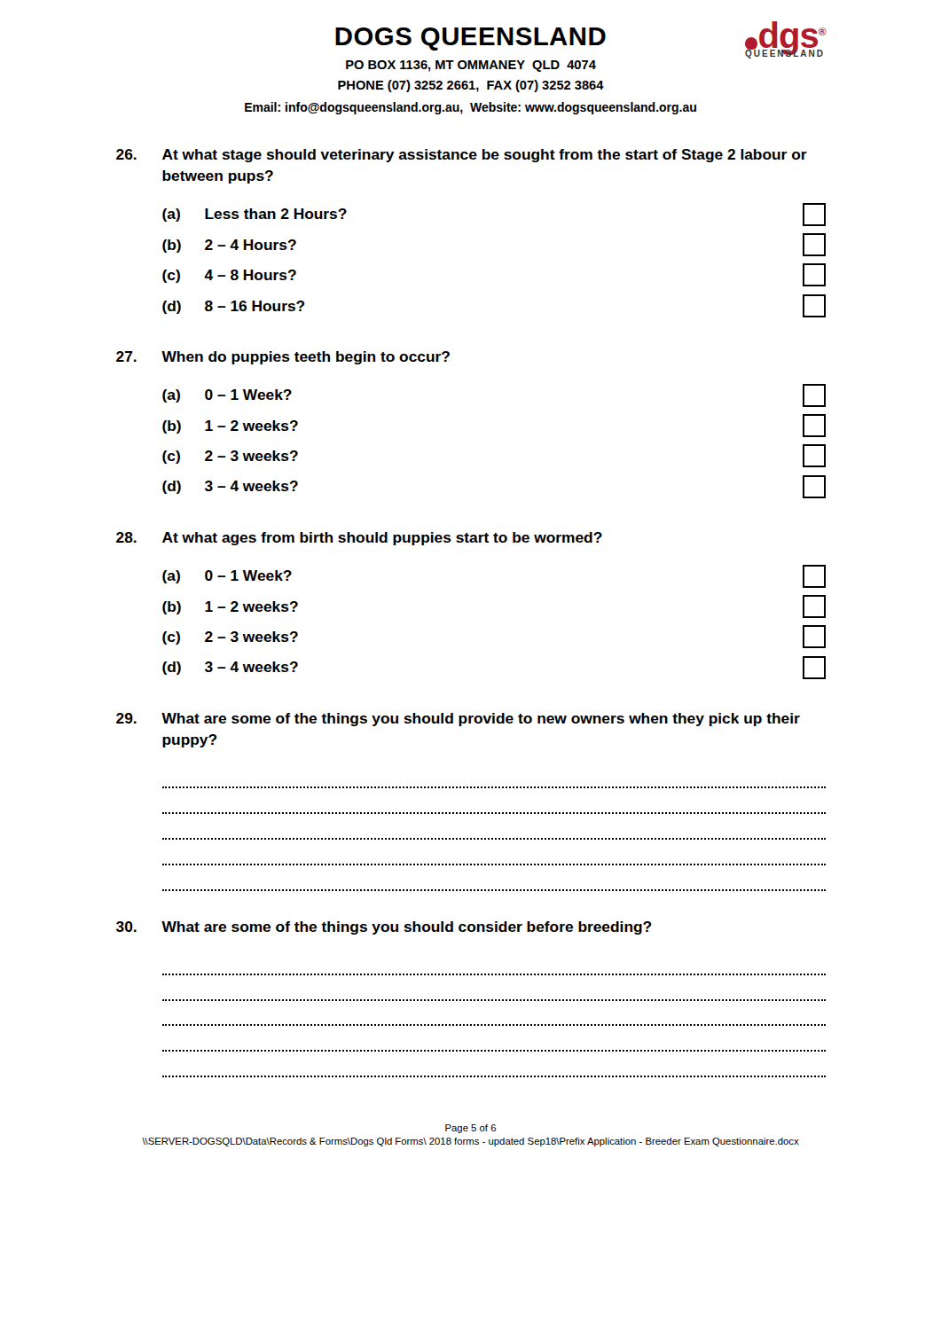dgs®
QUEENSLAND
DOGS QUEENSLAND
PO BOX 1136, MT OMMANEY QLD 4074
PHONE (07) 3252 2661, FAX (07) 3252 3864
Email: info@dogsqueensland.org.au, Website: www.dogsqueensland.org.au
26. At what stage should veterinary assistance be sought from the start of Stage 2 labour or between pups?
| (a) | Less than 2 Hours? | |
| (b) | 2 – 4 Hours? | |
| (c) | 4 – 8 Hours? | |
| (d) | 8 – 16 Hours? | |
27. When do puppies teeth begin to occur?
| (a) | 0 – 1 Week? | |
| (b) | 1 – 2 weeks? | |
| (c) | 2 – 3 weeks? | |
| (d) | 3 – 4 weeks? | |
28. At what ages from birth should puppies start to be wormed?
| (a) | 0 – 1 Week? | |
| (b) | 1 – 2 weeks? | |
| (c) | 2 – 3 weeks? | |
| (d) | 3 – 4 weeks? | |
29. What are some of the things you should provide to new owners when they pick up their puppy?
30. What are some of the things you should consider before breeding?
Page 5 of 6
\\SERVER-DOGSQLD\Data\Records & Forms\Dogs Qld Forms\ 2018 forms - updated Sep18\Prefix Application - Breeder Exam Questionnaire.docx